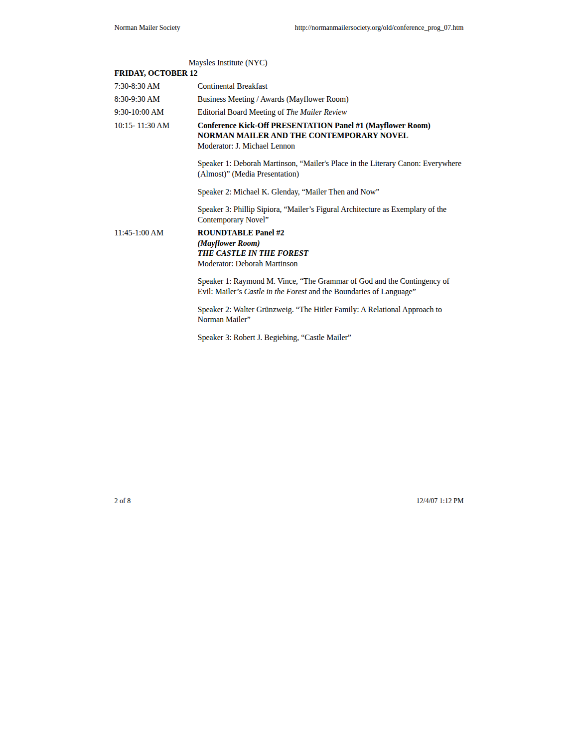Norman Mailer Society
http://normanmailersociety.org/old/conference_prog_07.htm
Maysles Institute (NYC)
| FRIDAY, OCTOBER 12 | |
| 7:30-8:30 AM | Continental Breakfast |
| 8:30-9:30 AM | Business Meeting / Awards (Mayflower Room) |
| 9:30-10:00 AM | Editorial Board Meeting of The Mailer Review |
| 10:15- 11:30 AM | Conference Kick-Off PRESENTATION Panel #1 (Mayflower Room) NORMAN MAILER AND THE CONTEMPORARY NOVEL Moderator: J. Michael Lennon Speaker 1: Deborah Martinson, “Mailer's Place in the Literary Canon: Everywhere (Almost)” (Media Presentation) Speaker 2: Michael K. Glenday, “Mailer Then and Now” Speaker 3: Phillip Sipiora, “Mailer’s Figural Architecture as Exemplary of the Contemporary Novel” |
| 11:45-1:00 AM | ROUNDTABLE Panel #2 (Mayflower Room) THE CASTLE IN THE FOREST Moderator: Deborah Martinson Speaker 1: Raymond M. Vince, “The Grammar of God and the Contingency of Evil: Mailer’s Castle in the Forest and the Boundaries of Language” Speaker 2: Walter Grünzweig. “The Hitler Family: A Relational Approach to Norman Mailer” Speaker 3: Robert J. Begiebing, “Castle Mailer” |
2 of 8
12/4/07 1:12 PM